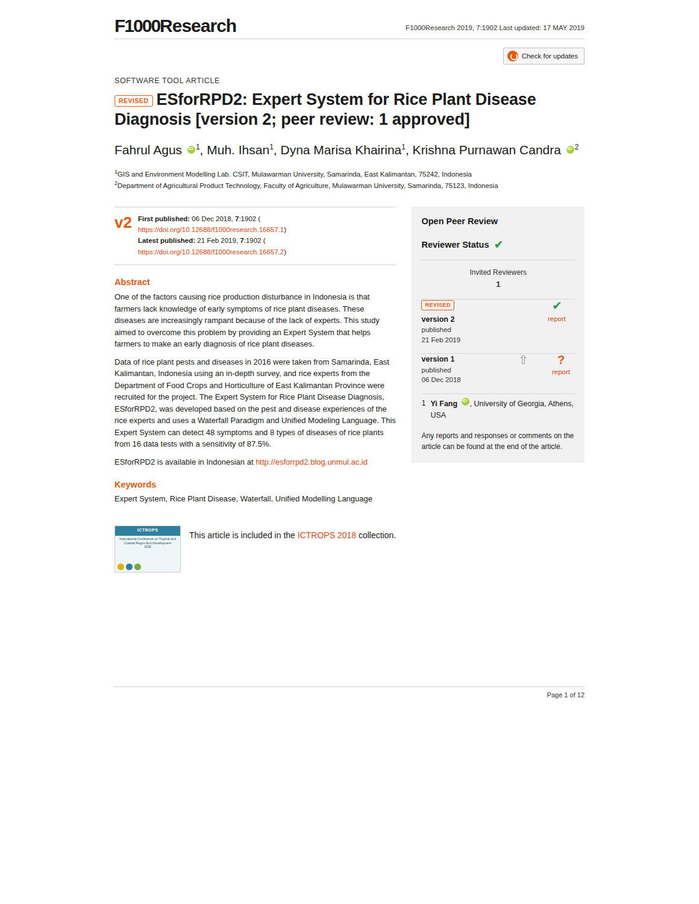F1000 Research
F1000Research 2019, 7:1902 Last updated: 17 MAY 2019
Check for updates
Software Tool Article
Revised ESforRPD2: Expert System for Rice Plant Disease Diagnosis [version 2; peer review: 1 approved]
Fahrul Agus 1, Muh. Ihsan1, Dyna Marisa Khairina1, Krishna Purnawan Candra 2
1GIS and Environment Modelling Lab. CSIT, Mulawarman University, Samarinda, East Kalimantan, 75242, Indonesia
2Department of Agricultural Product Technology, Faculty of Agriculture, Mulawarman University, Samarinda, 75123, Indonesia
v2
First published: 06 Dec 2018, 7:1902 (
https://doi.org/10.12688/f1000research.16657.1)
Latest published: 21 Feb 2019, 7:1902 (
https://doi.org/10.12688/f1000research.16657.2)
Abstract
One of the factors causing rice production disturbance in Indonesia is that farmers lack knowledge of early symptoms of rice plant diseases. These diseases are increasingly rampant because of the lack of experts. This study aimed to overcome this problem by providing an Expert System that helps farmers to make an early diagnosis of rice plant diseases.
Data of rice plant pests and diseases in 2016 were taken from Samarinda, East Kalimantan, Indonesia using an in-depth survey, and rice experts from the Department of Food Crops and Horticulture of East Kalimantan Province were recruited for the project. The Expert System for Rice Plant Disease Diagnosis, ESforRPD2, was developed based on the pest and disease experiences of the rice experts and uses a Waterfall Paradigm and Unified Modeling Language. This Expert System can detect 48 symptoms and 8 types of diseases of rice plants from 16 data tests with a sensitivity of 87.5%.
ESforRPD2 is available in Indonesian at http://esforrpd2.blog.unmul.ac.id
Keywords
Expert System, Rice Plant Disease, Waterfall, Unified Modelling Language
ICTROPS
International Conference on Tropical and Coastal Region Eco-Development
2018
This article is included in the ICTROPS 2018 collection.
Open Peer Review
Reviewer Status ✔
Invited Reviewers 1
Revised
version 2
published
21 Feb 2019
✔
report
version 1
published
06 Dec 2018
⇧
?
report
1
Yi Fang , University of Georgia, Athens, USA
Any reports and responses or comments on the article can be found at the end of the article.
Page 1 of 12